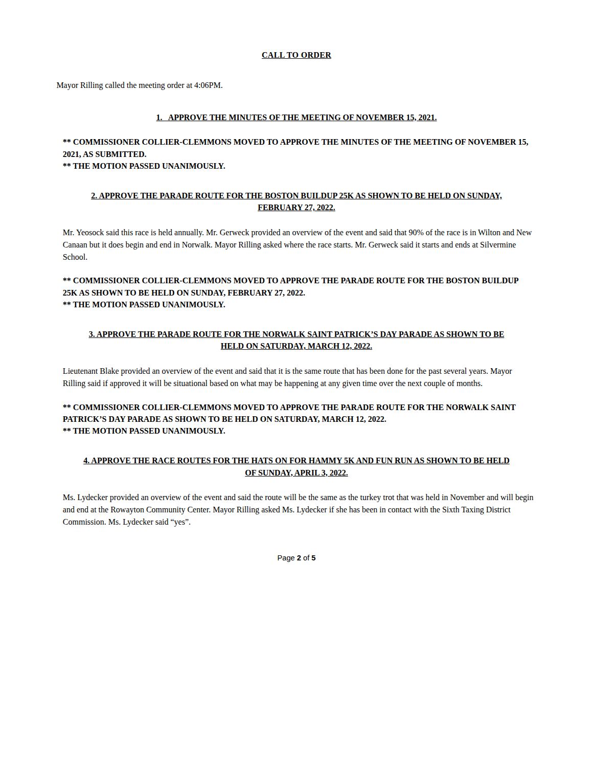CALL TO ORDER
Mayor Rilling called the meeting order at 4:06PM.
1. APPROVE THE MINUTES OF THE MEETING OF NOVEMBER 15, 2021.
** COMMISSIONER COLLIER-CLEMMONS MOVED TO APPROVE THE MINUTES OF THE MEETING OF NOVEMBER 15, 2021, AS SUBMITTED.
** THE MOTION PASSED UNANIMOUSLY.
2. APPROVE THE PARADE ROUTE FOR THE BOSTON BUILDUP 25K AS SHOWN TO BE HELD ON SUNDAY, FEBRUARY 27, 2022.
Mr. Yeosock said this race is held annually. Mr. Gerweck provided an overview of the event and said that 90% of the race is in Wilton and New Canaan but it does begin and end in Norwalk. Mayor Rilling asked where the race starts. Mr. Gerweck said it starts and ends at Silvermine School.
** COMMISSIONER COLLIER-CLEMMONS MOVED TO APPROVE THE PARADE ROUTE FOR THE BOSTON BUILDUP 25K AS SHOWN TO BE HELD ON SUNDAY, FEBRUARY 27, 2022.
** THE MOTION PASSED UNANIMOUSLY.
3. APPROVE THE PARADE ROUTE FOR THE NORWALK SAINT PATRICK’S DAY PARADE AS SHOWN TO BE HELD ON SATURDAY, MARCH 12, 2022.
Lieutenant Blake provided an overview of the event and said that it is the same route that has been done for the past several years. Mayor Rilling said if approved it will be situational based on what may be happening at any given time over the next couple of months.
** COMMISSIONER COLLIER-CLEMMONS MOVED TO APPROVE THE PARADE ROUTE FOR THE NORWALK SAINT PATRICK’S DAY PARADE AS SHOWN TO BE HELD ON SATURDAY, MARCH 12, 2022.
** THE MOTION PASSED UNANIMOUSLY.
4. APPROVE THE RACE ROUTES FOR THE HATS ON FOR HAMMY 5K AND FUN RUN AS SHOWN TO BE HELD OF SUNDAY, APRIL 3, 2022.
Ms. Lydecker provided an overview of the event and said the route will be the same as the turkey trot that was held in November and will begin and end at the Rowayton Community Center. Mayor Rilling asked Ms. Lydecker if she has been in contact with the Sixth Taxing District Commission. Ms. Lydecker said “yes”.
Page 2 of 5